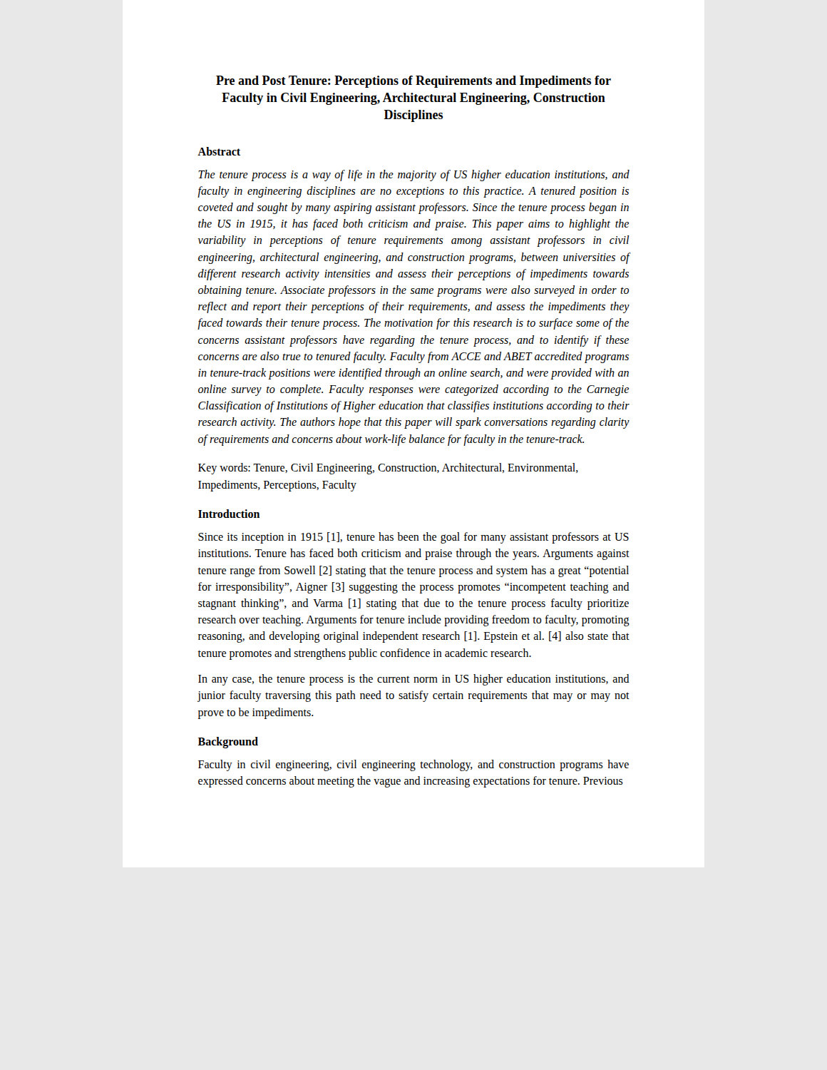Pre and Post Tenure: Perceptions of Requirements and Impediments for Faculty in Civil Engineering, Architectural Engineering, Construction Disciplines
Abstract
The tenure process is a way of life in the majority of US higher education institutions, and faculty in engineering disciplines are no exceptions to this practice. A tenured position is coveted and sought by many aspiring assistant professors. Since the tenure process began in the US in 1915, it has faced both criticism and praise. This paper aims to highlight the variability in perceptions of tenure requirements among assistant professors in civil engineering, architectural engineering, and construction programs, between universities of different research activity intensities and assess their perceptions of impediments towards obtaining tenure. Associate professors in the same programs were also surveyed in order to reflect and report their perceptions of their requirements, and assess the impediments they faced towards their tenure process. The motivation for this research is to surface some of the concerns assistant professors have regarding the tenure process, and to identify if these concerns are also true to tenured faculty. Faculty from ACCE and ABET accredited programs in tenure-track positions were identified through an online search, and were provided with an online survey to complete. Faculty responses were categorized according to the Carnegie Classification of Institutions of Higher education that classifies institutions according to their research activity. The authors hope that this paper will spark conversations regarding clarity of requirements and concerns about work-life balance for faculty in the tenure-track.
Key words: Tenure, Civil Engineering, Construction, Architectural, Environmental, Impediments, Perceptions, Faculty
Introduction
Since its inception in 1915 [1], tenure has been the goal for many assistant professors at US institutions. Tenure has faced both criticism and praise through the years. Arguments against tenure range from Sowell [2] stating that the tenure process and system has a great “potential for irresponsibility”, Aigner [3] suggesting the process promotes “incompetent teaching and stagnant thinking”, and Varma [1] stating that due to the tenure process faculty prioritize research over teaching. Arguments for tenure include providing freedom to faculty, promoting reasoning, and developing original independent research [1]. Epstein et al. [4] also state that tenure promotes and strengthens public confidence in academic research.
In any case, the tenure process is the current norm in US higher education institutions, and junior faculty traversing this path need to satisfy certain requirements that may or may not prove to be impediments.
Background
Faculty in civil engineering, civil engineering technology, and construction programs have expressed concerns about meeting the vague and increasing expectations for tenure. Previous